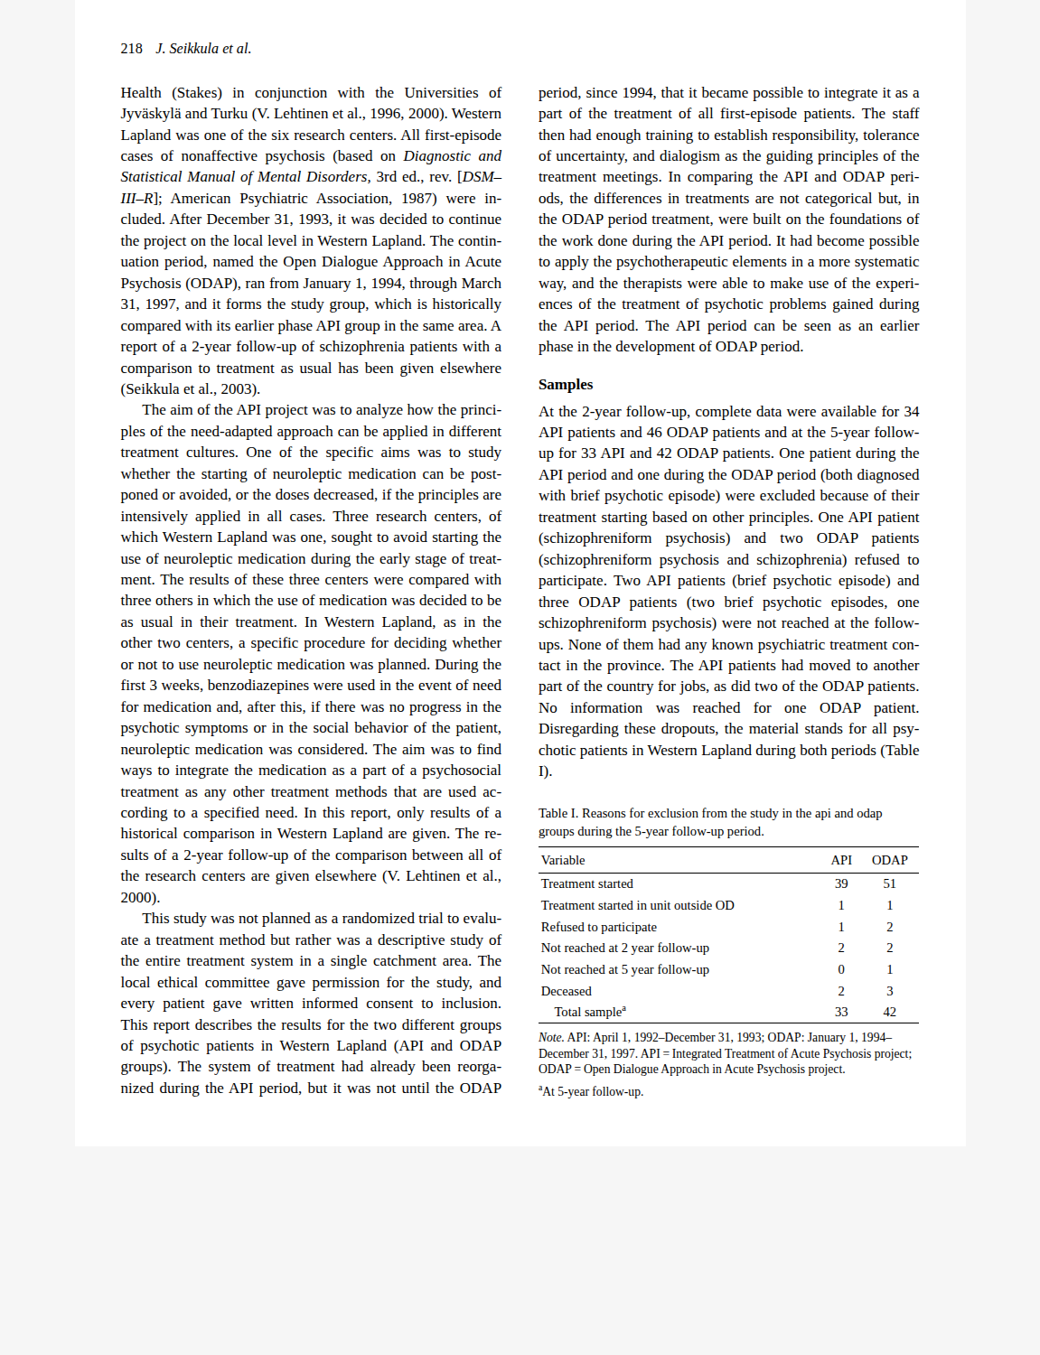218 J. Seikkula et al.
Health (Stakes) in conjunction with the Universities of Jyväskylä and Turku (V. Lehtinen et al., 1996, 2000). Western Lapland was one of the six research centers. All first-episode cases of nonaffective psychosis (based on Diagnostic and Statistical Manual of Mental Disorders, 3rd ed., rev. [DSM–III–R]; American Psychiatric Association, 1987) were included. After December 31, 1993, it was decided to continue the project on the local level in Western Lapland. The continuation period, named the Open Dialogue Approach in Acute Psychosis (ODAP), ran from January 1, 1994, through March 31, 1997, and it forms the study group, which is historically compared with its earlier phase API group in the same area. A report of a 2-year follow-up of schizophrenia patients with a comparison to treatment as usual has been given elsewhere (Seikkula et al., 2003).
The aim of the API project was to analyze how the principles of the need-adapted approach can be applied in different treatment cultures. One of the specific aims was to study whether the starting of neuroleptic medication can be postponed or avoided, or the doses decreased, if the principles are intensively applied in all cases. Three research centers, of which Western Lapland was one, sought to avoid starting the use of neuroleptic medication during the early stage of treatment. The results of these three centers were compared with three others in which the use of medication was decided to be as usual in their treatment. In Western Lapland, as in the other two centers, a specific procedure for deciding whether or not to use neuroleptic medication was planned. During the first 3 weeks, benzodiazepines were used in the event of need for medication and, after this, if there was no progress in the psychotic symptoms or in the social behavior of the patient, neuroleptic medication was considered. The aim was to find ways to integrate the medication as a part of a psychosocial treatment as any other treatment methods that are used according to a specified need. In this report, only results of a historical comparison in Western Lapland are given. The results of a 2-year follow-up of the comparison between all of the research centers are given elsewhere (V. Lehtinen et al., 2000).
This study was not planned as a randomized trial to evaluate a treatment method but rather was a descriptive study of the entire treatment system in a single catchment area. The local ethical committee gave permission for the study, and every patient gave written informed consent to inclusion. This report describes the results for the two different groups of psychotic patients in Western Lapland (API and ODAP groups). The system of treatment had already been reorganized during the API period, but it was not until the ODAP period, since 1994, that it became possible to integrate it as a part of the treatment of all first-episode patients. The staff then had enough training to establish responsibility, tolerance of uncertainty, and dialogism as the guiding principles of the treatment meetings. In comparing the API and ODAP periods, the differences in treatments are not categorical but, in the ODAP period treatment, were built on the foundations of the work done during the API period. It had become possible to apply the psychotherapeutic elements in a more systematic way, and the therapists were able to make use of the experiences of the treatment of psychotic problems gained during the API period. The API period can be seen as an earlier phase in the development of ODAP period.
Samples
At the 2-year follow-up, complete data were available for 34 API patients and 46 ODAP patients and at the 5-year follow-up for 33 API and 42 ODAP patients. One patient during the API period and one during the ODAP period (both diagnosed with brief psychotic episode) were excluded because of their treatment starting based on other principles. One API patient (schizophreniform psychosis) and two ODAP patients (schizophreniform psychosis and schizophrenia) refused to participate. Two API patients (brief psychotic episode) and three ODAP patients (two brief psychotic episodes, one schizophreniform psychosis) were not reached at the follow-ups. None of them had any known psychiatric treatment contact in the province. The API patients had moved to another part of the country for jobs, as did two of the ODAP patients. No information was reached for one ODAP patient. Disregarding these dropouts, the material stands for all psychotic patients in Western Lapland during both periods (Table I).
Table I. Reasons for exclusion from the study in the api and odap groups during the 5-year follow-up period.
| Variable | API | ODAP |
| --- | --- | --- |
| Treatment started | 39 | 51 |
| Treatment started in unit outside OD | 1 | 1 |
| Refused to participate | 1 | 2 |
| Not reached at 2 year follow-up | 2 | 2 |
| Not reached at 5 year follow-up | 0 | 1 |
| Deceased | 2 | 3 |
| Total sample a | 33 | 42 |
Note. API: April 1, 1992–December 31, 1993; ODAP: January 1, 1994–December 31, 1997. API = Integrated Treatment of Acute Psychosis project; ODAP = Open Dialogue Approach in Acute Psychosis project.
aAt 5-year follow-up.